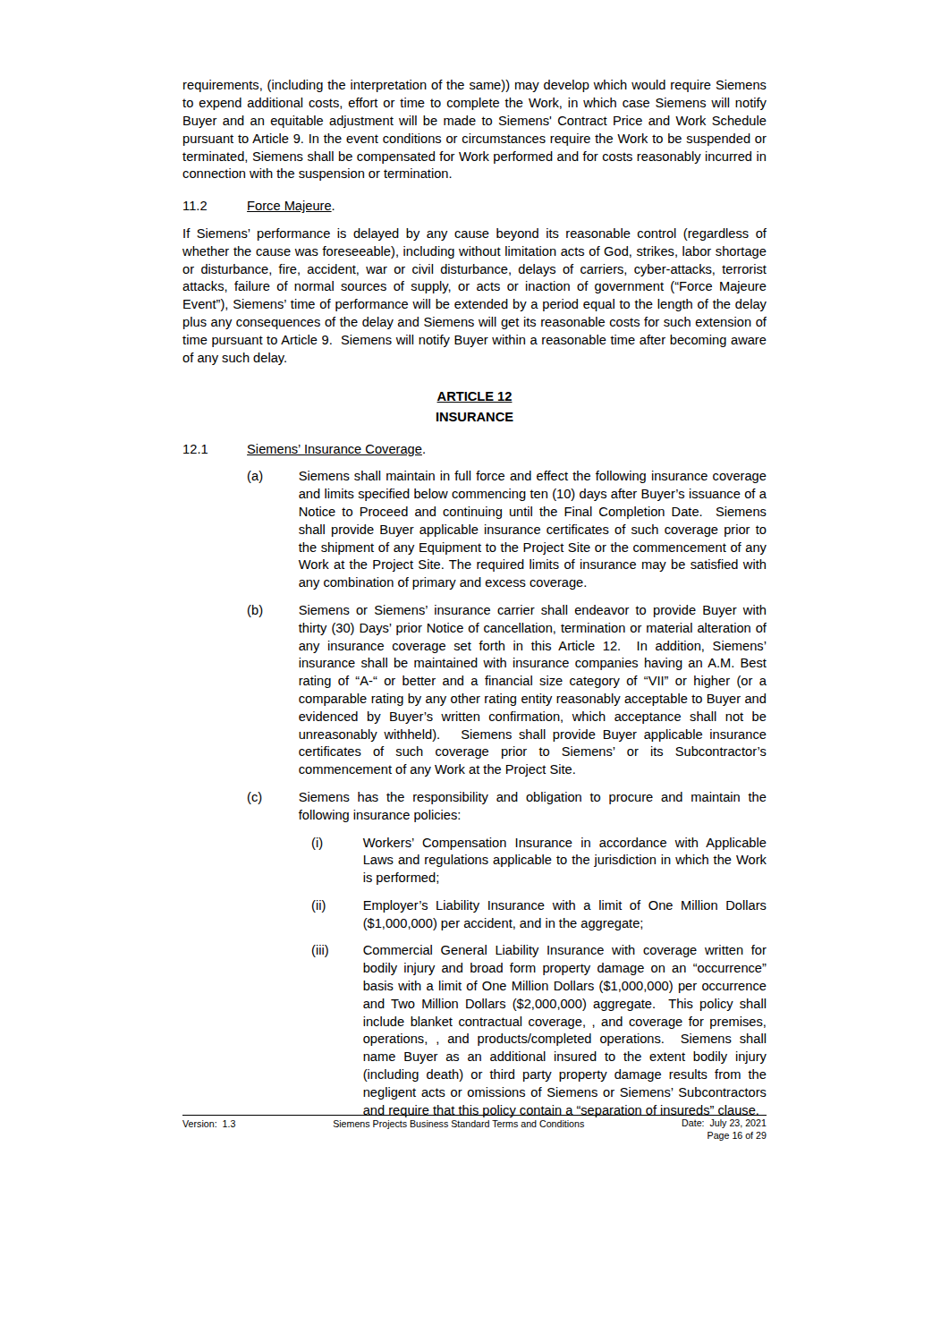requirements, (including the interpretation of the same)) may develop which would require Siemens to expend additional costs, effort or time to complete the Work, in which case Siemens will notify Buyer and an equitable adjustment will be made to Siemens' Contract Price and Work Schedule pursuant to Article 9. In the event conditions or circumstances require the Work to be suspended or terminated, Siemens shall be compensated for Work performed and for costs reasonably incurred in connection with the suspension or termination.
11.2 Force Majeure.
If Siemens’ performance is delayed by any cause beyond its reasonable control (regardless of whether the cause was foreseeable), including without limitation acts of God, strikes, labor shortage or disturbance, fire, accident, war or civil disturbance, delays of carriers, cyber-attacks, terrorist attacks, failure of normal sources of supply, or acts or inaction of government (“Force Majeure Event”), Siemens’ time of performance will be extended by a period equal to the length of the delay plus any consequences of the delay and Siemens will get its reasonable costs for such extension of time pursuant to Article 9. Siemens will notify Buyer within a reasonable time after becoming aware of any such delay.
ARTICLE 12
INSURANCE
12.1 Siemens’ Insurance Coverage.
(a)
Siemens shall maintain in full force and effect the following insurance coverage and limits specified below commencing ten (10) days after Buyer’s issuance of a Notice to Proceed and continuing until the Final Completion Date. Siemens shall provide Buyer applicable insurance certificates of such coverage prior to the shipment of any Equipment to the Project Site or the commencement of any Work at the Project Site. The required limits of insurance may be satisfied with any combination of primary and excess coverage.
(b)
Siemens or Siemens’ insurance carrier shall endeavor to provide Buyer with thirty (30) Days’ prior Notice of cancellation, termination or material alteration of any insurance coverage set forth in this Article 12. In addition, Siemens’ insurance shall be maintained with insurance companies having an A.M. Best rating of “A-“ or better and a financial size category of “VII” or higher (or a comparable rating by any other rating entity reasonably acceptable to Buyer and evidenced by Buyer’s written confirmation, which acceptance shall not be unreasonably withheld). Siemens shall provide Buyer applicable insurance certificates of such coverage prior to Siemens’ or its Subcontractor’s commencement of any Work at the Project Site.
(c)
Siemens has the responsibility and obligation to procure and maintain the following insurance policies:
(i)
Workers’ Compensation Insurance in accordance with Applicable Laws and regulations applicable to the jurisdiction in which the Work is performed;
(ii)
Employer’s Liability Insurance with a limit of One Million Dollars ($1,000,000) per accident, and in the aggregate;
(iii)
Commercial General Liability Insurance with coverage written for bodily injury and broad form property damage on an “occurrence” basis with a limit of One Million Dollars ($1,000,000) per occurrence and Two Million Dollars ($2,000,000) aggregate. This policy shall include blanket contractual coverage, , and coverage for premises, operations, , and products/completed operations. Siemens shall name Buyer as an additional insured to the extent bodily injury (including death) or third party property damage results from the negligent acts or omissions of Siemens or Siemens’ Subcontractors and require that this policy contain a “separation of insureds” clause.
Version: 1.3
Siemens Projects Business Standard Terms and Conditions
Date: July 23, 2021
Page 16 of 29